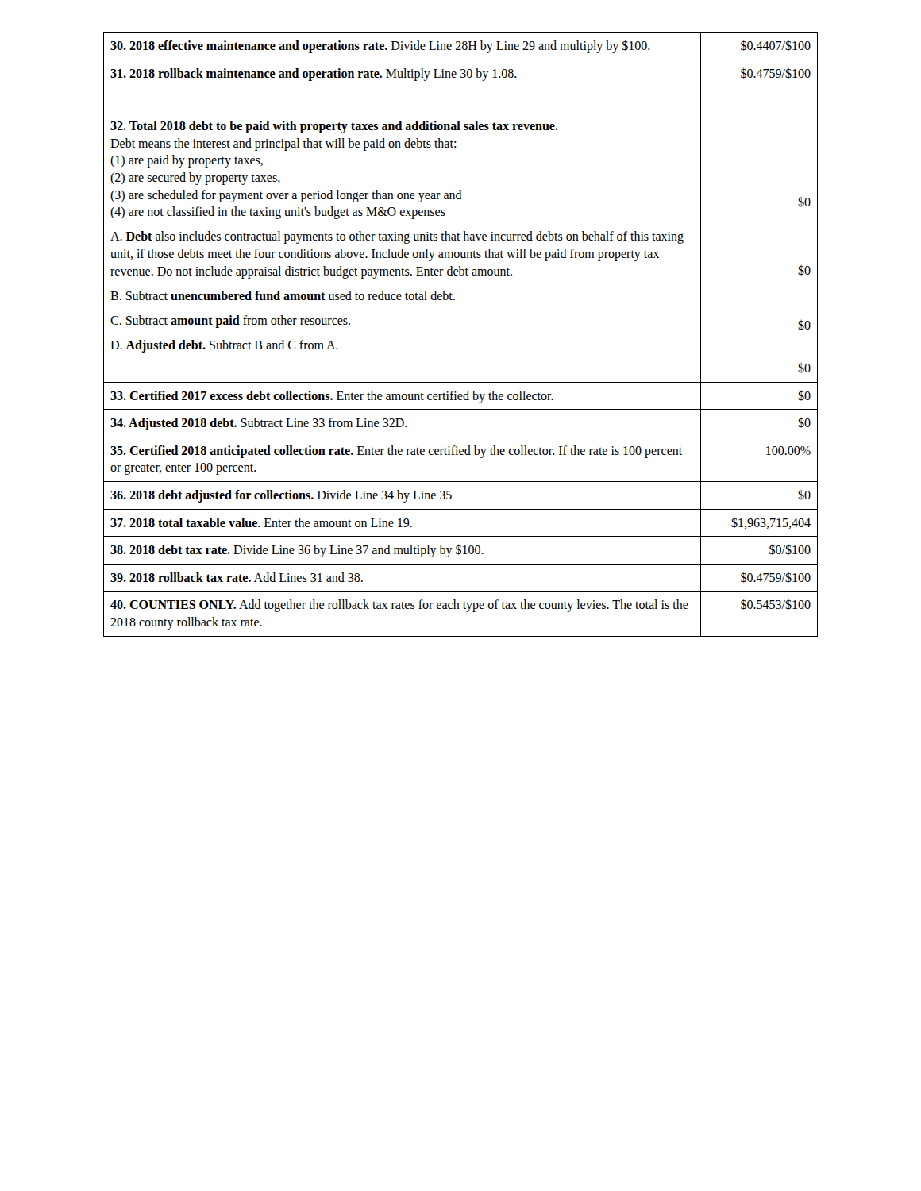| 30. 2018 effective maintenance and operations rate. Divide Line 28H by Line 29 and multiply by $100. | $0.4407/$100 |
| 31. 2018 rollback maintenance and operation rate. Multiply Line 30 by 1.08. | $0.4759/$100 |
| 32. Total 2018 debt to be paid with property taxes and additional sales tax revenue. Debt means the interest and principal that will be paid on debts that: (1) are paid by property taxes, (2) are secured by property taxes, (3) are scheduled for payment over a period longer than one year and (4) are not classified in the taxing unit's budget as M&O expenses A. Debt also includes contractual payments to other taxing units that have incurred debts on behalf of this taxing unit, if those debts meet the four conditions above. Include only amounts that will be paid from property tax revenue. Do not include appraisal district budget payments. Enter debt amount. B. Subtract unencumbered fund amount used to reduce total debt. C. Subtract amount paid from other resources. D. Adjusted debt. Subtract B and C from A. | $0 $0 $0 $0 |
| 33. Certified 2017 excess debt collections. Enter the amount certified by the collector. | $0 |
| 34. Adjusted 2018 debt. Subtract Line 33 from Line 32D. | $0 |
| 35. Certified 2018 anticipated collection rate. Enter the rate certified by the collector. If the rate is 100 percent or greater, enter 100 percent. | 100.00% |
| 36. 2018 debt adjusted for collections. Divide Line 34 by Line 35 | $0 |
| 37. 2018 total taxable value . Enter the amount on Line 19. | $1,963,715,404 |
| 38. 2018 debt tax rate. Divide Line 36 by Line 37 and multiply by $100. | $0/$100 |
| 39. 2018 rollback tax rate. Add Lines 31 and 38. | $0.4759/$100 |
| 40. COUNTIES ONLY. Add together the rollback tax rates for each type of tax the county levies. The total is the 2018 county rollback tax rate. | $0.5453/$100 |